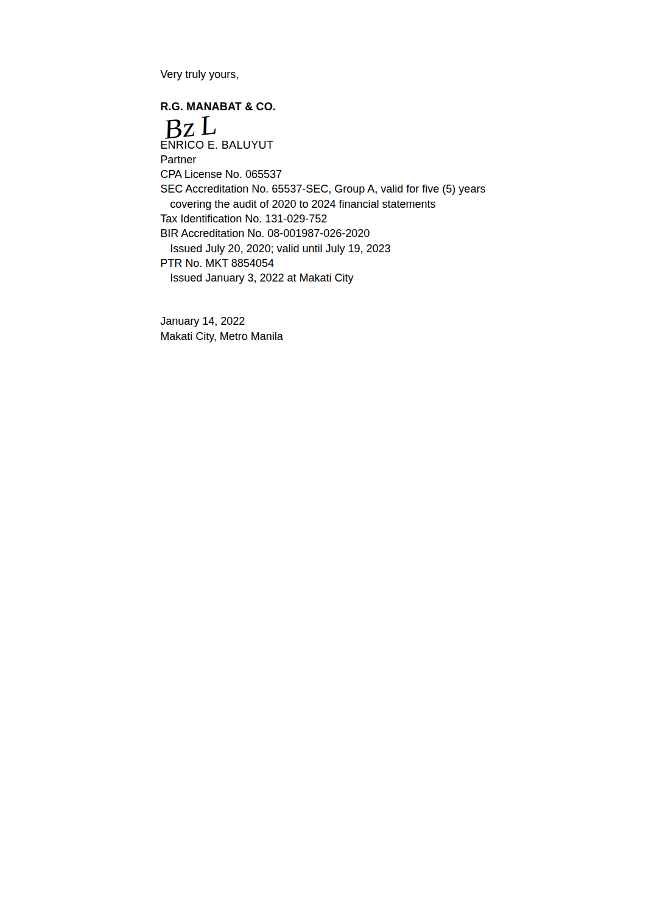Very truly yours,
R.G. MANABAT & CO.
Bz L    ENRICO E. BALUYUT
Partner
CPA License No. 065537
SEC Accreditation No. 65537-SEC, Group A, valid for five (5) years
covering the audit of 2020 to 2024 financial statements
Tax Identification No. 131-029-752
BIR Accreditation No. 08-001987-026-2020
Issued July 20, 2020; valid until July 19, 2023
PTR No. MKT 8854054
Issued January 3, 2022 at Makati City
January 14, 2022
Makati City, Metro Manila